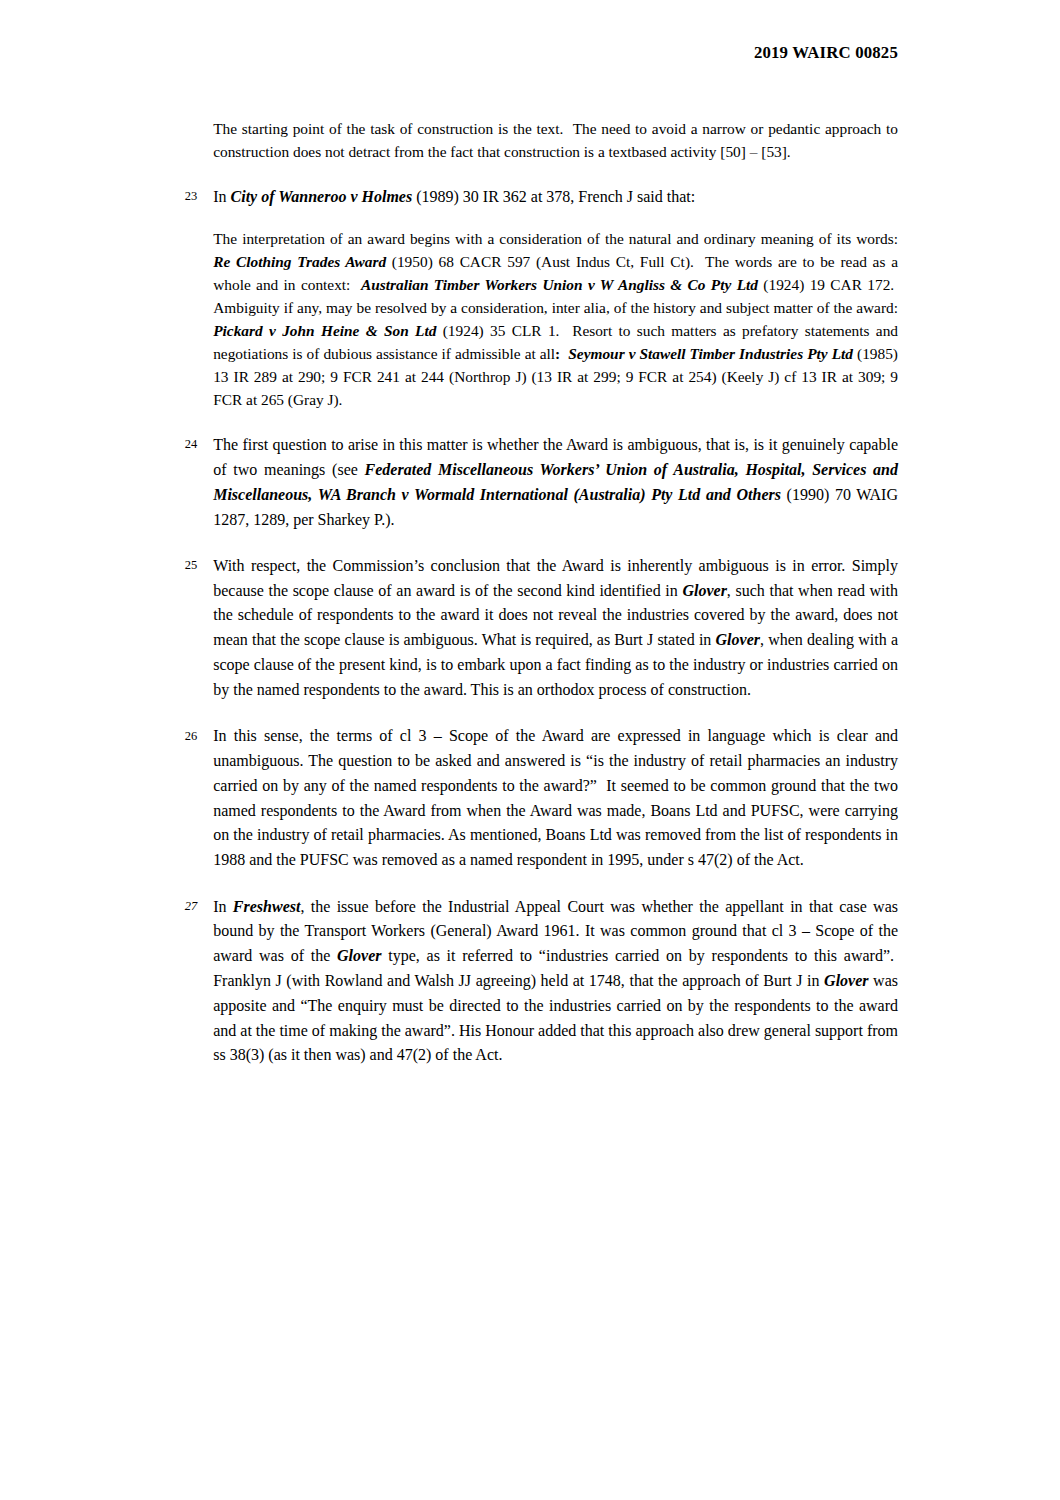2019 WAIRC 00825
The starting point of the task of construction is the text. The need to avoid a narrow or pedantic approach to construction does not detract from the fact that construction is a textbased activity [50] – [53].
In City of Wanneroo v Holmes (1989) 30 IR 362 at 378, French J said that:
The interpretation of an award begins with a consideration of the natural and ordinary meaning of its words: Re Clothing Trades Award (1950) 68 CACR 597 (Aust Indus Ct, Full Ct). The words are to be read as a whole and in context: Australian Timber Workers Union v W Angliss & Co Pty Ltd (1924) 19 CAR 172. Ambiguity if any, may be resolved by a consideration, inter alia, of the history and subject matter of the award: Pickard v John Heine & Son Ltd (1924) 35 CLR 1. Resort to such matters as prefatory statements and negotiations is of dubious assistance if admissible at all: Seymour v Stawell Timber Industries Pty Ltd (1985) 13 IR 289 at 290; 9 FCR 241 at 244 (Northrop J) (13 IR at 299; 9 FCR at 254) (Keely J) cf 13 IR at 309; 9 FCR at 265 (Gray J).
The first question to arise in this matter is whether the Award is ambiguous, that is, is it genuinely capable of two meanings (see Federated Miscellaneous Workers’ Union of Australia, Hospital, Services and Miscellaneous, WA Branch v Wormald International (Australia) Pty Ltd and Others (1990) 70 WAIG 1287, 1289, per Sharkey P.).
With respect, the Commission’s conclusion that the Award is inherently ambiguous is in error. Simply because the scope clause of an award is of the second kind identified in Glover, such that when read with the schedule of respondents to the award it does not reveal the industries covered by the award, does not mean that the scope clause is ambiguous. What is required, as Burt J stated in Glover, when dealing with a scope clause of the present kind, is to embark upon a fact finding as to the industry or industries carried on by the named respondents to the award. This is an orthodox process of construction.
In this sense, the terms of cl 3 – Scope of the Award are expressed in language which is clear and unambiguous. The question to be asked and answered is “is the industry of retail pharmacies an industry carried on by any of the named respondents to the award?” It seemed to be common ground that the two named respondents to the Award from when the Award was made, Boans Ltd and PUFSC, were carrying on the industry of retail pharmacies. As mentioned, Boans Ltd was removed from the list of respondents in 1988 and the PUFSC was removed as a named respondent in 1995, under s 47(2) of the Act.
In Freshwest, the issue before the Industrial Appeal Court was whether the appellant in that case was bound by the Transport Workers (General) Award 1961. It was common ground that cl 3 – Scope of the award was of the Glover type, as it referred to “industries carried on by respondents to this award”. Franklyn J (with Rowland and Walsh JJ agreeing) held at 1748, that the approach of Burt J in Glover was apposite and “The enquiry must be directed to the industries carried on by the respondents to the award and at the time of making the award”. His Honour added that this approach also drew general support from ss 38(3) (as it then was) and 47(2) of the Act.